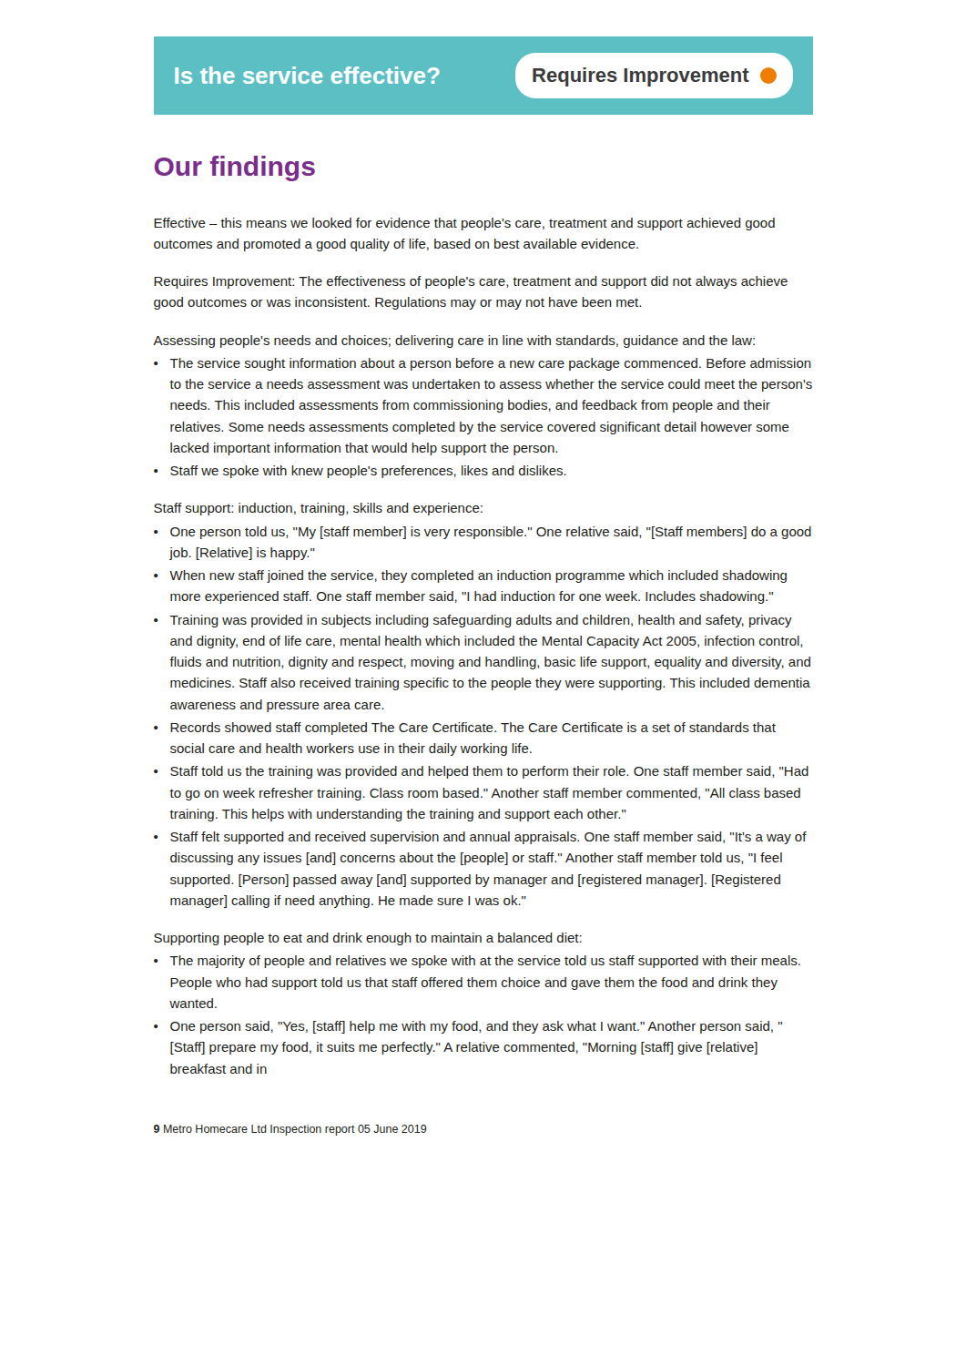Is the service effective?
Requires Improvement
Our findings
Effective – this means we looked for evidence that people's care, treatment and support achieved good outcomes and promoted a good quality of life, based on best available evidence.
Requires Improvement: The effectiveness of people's care, treatment and support did not always achieve good outcomes or was inconsistent. Regulations may or may not have been met.
Assessing people's needs and choices; delivering care in line with standards, guidance and the law:
The service sought information about a person before a new care package commenced. Before admission to the service a needs assessment was undertaken to assess whether the service could meet the person's needs. This included assessments from commissioning bodies, and feedback from people and their relatives. Some needs assessments completed by the service covered significant detail however some lacked important information that would help support the person.
Staff we spoke with knew people's preferences, likes and dislikes.
Staff support: induction, training, skills and experience:
One person told us, "My [staff member] is very responsible." One relative said, "[Staff members] do a good job. [Relative] is happy."
When new staff joined the service, they completed an induction programme which included shadowing more experienced staff. One staff member said, "I had induction for one week. Includes shadowing."
Training was provided in subjects including safeguarding adults and children, health and safety, privacy and dignity, end of life care, mental health which included the Mental Capacity Act 2005, infection control, fluids and nutrition, dignity and respect, moving and handling, basic life support, equality and diversity, and medicines. Staff also received training specific to the people they were supporting. This included dementia awareness and pressure area care.
Records showed staff completed The Care Certificate. The Care Certificate is a set of standards that social care and health workers use in their daily working life.
Staff told us the training was provided and helped them to perform their role. One staff member said, "Had to go on week refresher training. Class room based." Another staff member commented, "All class based training. This helps with understanding the training and support each other."
Staff felt supported and received supervision and annual appraisals. One staff member said, "It's a way of discussing any issues [and] concerns about the [people] or staff." Another staff member told us, "I feel supported. [Person] passed away [and] supported by manager and [registered manager]. [Registered manager] calling if need anything. He made sure I was ok."
Supporting people to eat and drink enough to maintain a balanced diet:
The majority of people and relatives we spoke with at the service told us staff supported with their meals. People who had support told us that staff offered them choice and gave them the food and drink they wanted.
One person said, "Yes, [staff] help me with my food, and they ask what I want." Another person said, "[Staff] prepare my food, it suits me perfectly." A relative commented, "Morning [staff] give [relative] breakfast and in
9 Metro Homecare Ltd Inspection report 05 June 2019